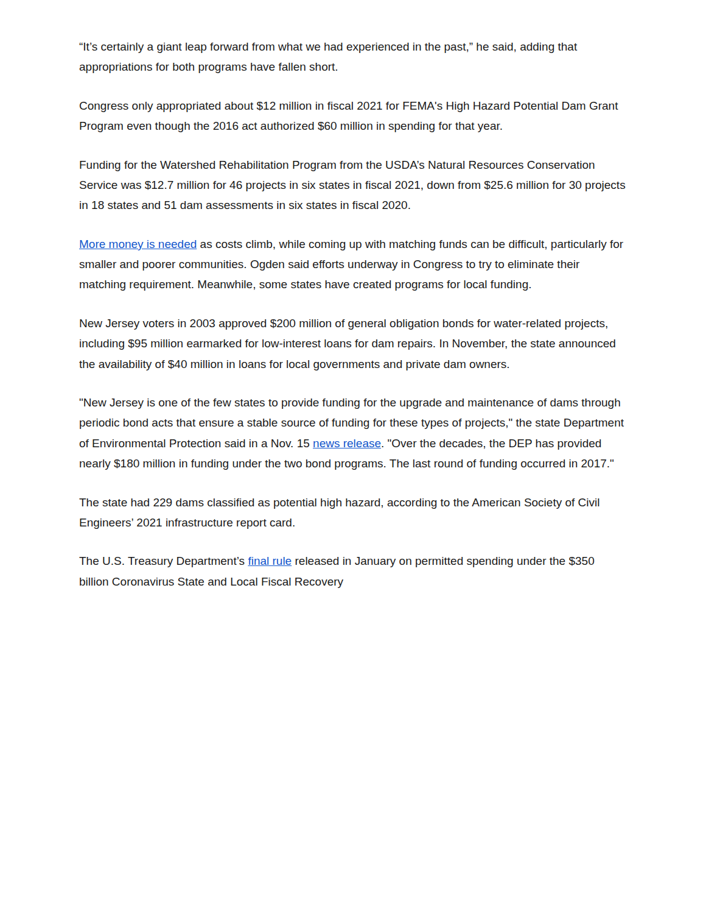“It’s certainly a giant leap forward from what we had experienced in the past,” he said, adding that appropriations for both programs have fallen short.
Congress only appropriated about $12 million in fiscal 2021 for FEMA's High Hazard Potential Dam Grant Program even though the 2016 act authorized $60 million in spending for that year.
Funding for the Watershed Rehabilitation Program from the USDA’s Natural Resources Conservation Service was $12.7 million for 46 projects in six states in fiscal 2021, down from $25.6 million for 30 projects in 18 states and 51 dam assessments in six states in fiscal 2020.
More money is needed as costs climb, while coming up with matching funds can be difficult, particularly for smaller and poorer communities. Ogden said efforts underway in Congress to try to eliminate their matching requirement. Meanwhile, some states have created programs for local funding.
New Jersey voters in 2003 approved $200 million of general obligation bonds for water-related projects, including $95 million earmarked for low-interest loans for dam repairs. In November, the state announced the availability of $40 million in loans for local governments and private dam owners.
"New Jersey is one of the few states to provide funding for the upgrade and maintenance of dams through periodic bond acts that ensure a stable source of funding for these types of projects," the state Department of Environmental Protection said in a Nov. 15 news release. "Over the decades, the DEP has provided nearly $180 million in funding under the two bond programs. The last round of funding occurred in 2017."
The state had 229 dams classified as potential high hazard, according to the American Society of Civil Engineers’ 2021 infrastructure report card.
The U.S. Treasury Department’s final rule released in January on permitted spending under the $350 billion Coronavirus State and Local Fiscal Recovery